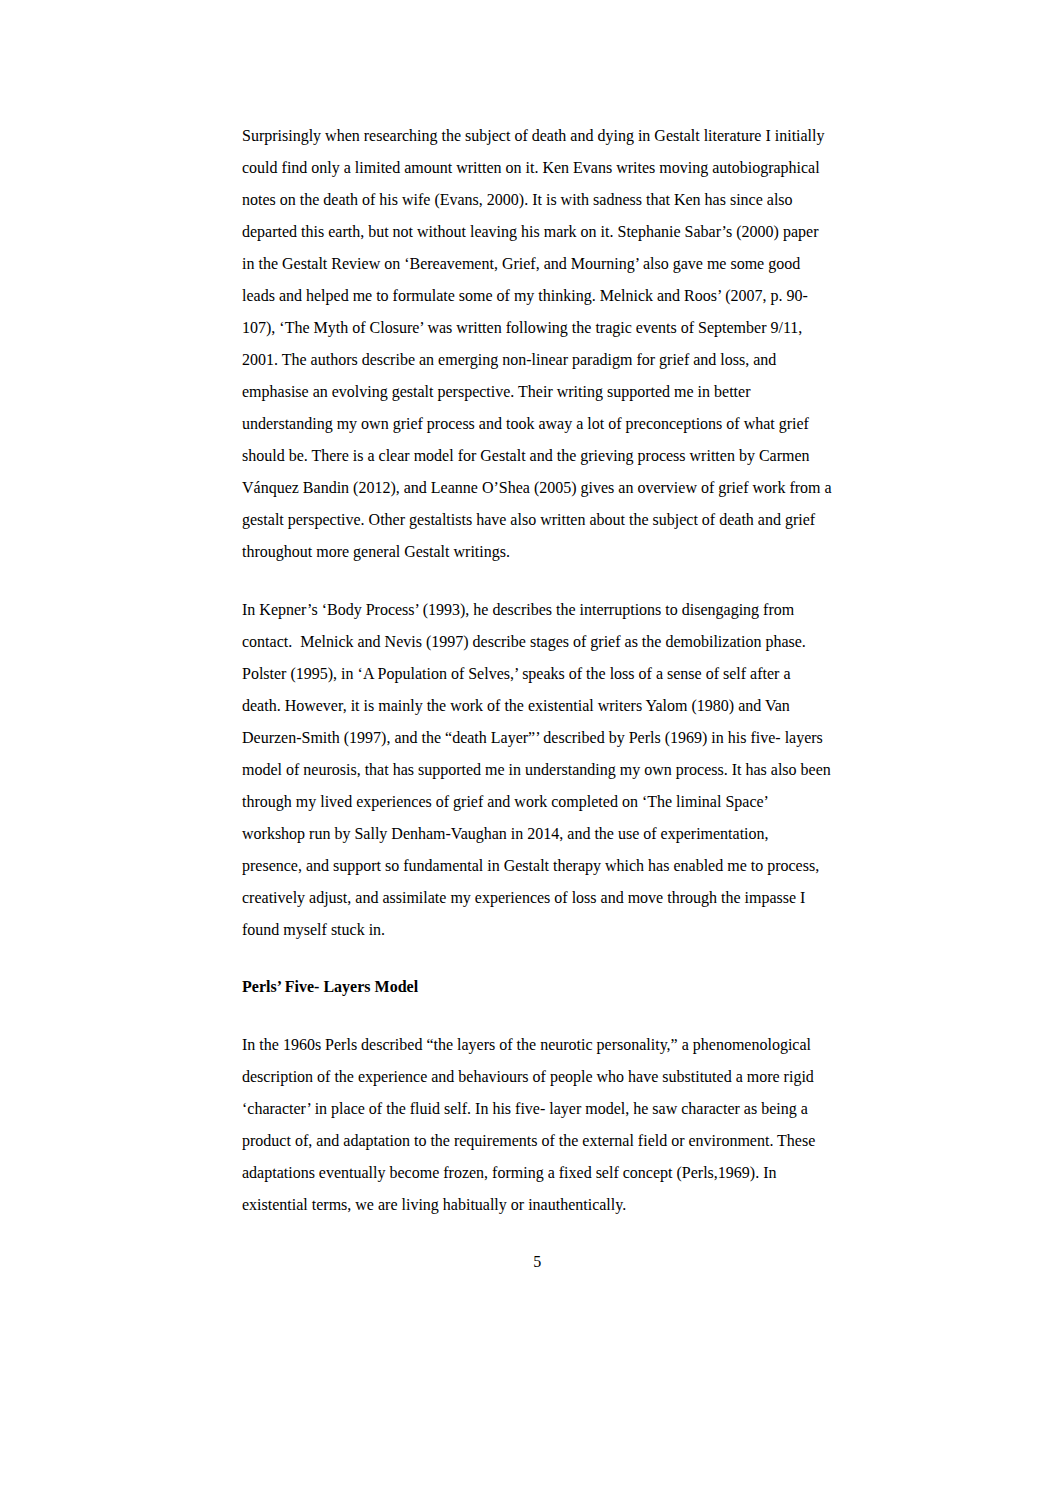Surprisingly when researching the subject of death and dying in Gestalt literature I initially could find only a limited amount written on it. Ken Evans writes moving autobiographical notes on the death of his wife (Evans, 2000). It is with sadness that Ken has since also departed this earth, but not without leaving his mark on it. Stephanie Sabar’s (2000) paper in the Gestalt Review on ‘Bereavement, Grief, and Mourning’ also gave me some good leads and helped me to formulate some of my thinking. Melnick and Roos’ (2007, p. 90-107), ‘The Myth of Closure’ was written following the tragic events of September 9/11, 2001. The authors describe an emerging non-linear paradigm for grief and loss, and emphasise an evolving gestalt perspective. Their writing supported me in better understanding my own grief process and took away a lot of preconceptions of what grief should be. There is a clear model for Gestalt and the grieving process written by Carmen Vánquez Bandin (2012), and Leanne O’Shea (2005) gives an overview of grief work from a gestalt perspective. Other gestaltists have also written about the subject of death and grief throughout more general Gestalt writings.
In Kepner’s ‘Body Process’ (1993), he describes the interruptions to disengaging from contact. Melnick and Nevis (1997) describe stages of grief as the demobilization phase. Polster (1995), in ‘A Population of Selves,’ speaks of the loss of a sense of self after a death. However, it is mainly the work of the existential writers Yalom (1980) and Van Deurzen-Smith (1997), and the “death Layer”’ described by Perls (1969) in his five- layers model of neurosis, that has supported me in understanding my own process. It has also been through my lived experiences of grief and work completed on ‘The liminal Space’ workshop run by Sally Denham-Vaughan in 2014, and the use of experimentation, presence, and support so fundamental in Gestalt therapy which has enabled me to process, creatively adjust, and assimilate my experiences of loss and move through the impasse I found myself stuck in.
Perls’ Five- Layers Model
In the 1960s Perls described “the layers of the neurotic personality,” a phenomenological description of the experience and behaviours of people who have substituted a more rigid ‘character’ in place of the fluid self. In his five- layer model, he saw character as being a product of, and adaptation to the requirements of the external field or environment. These adaptations eventually become frozen, forming a fixed self concept (Perls,1969). In existential terms, we are living habitually or inauthentically.
5